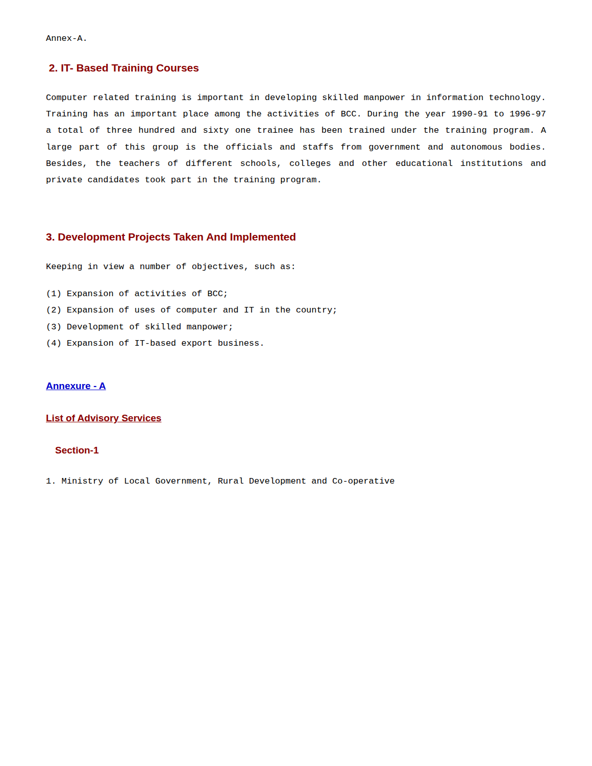Annex-A.
2. IT- Based Training Courses
Computer related training is important in developing skilled manpower in information technology. Training has an important place among the activities of BCC. During the year 1990-91 to 1996-97 a total of three hundred and sixty one trainee has been trained under the training program. A large part of this group is the officials and staffs from government and autonomous bodies. Besides, the teachers of different schools, colleges and other educational institutions and private candidates took part in the training program.
3. Development Projects Taken And Implemented
Keeping in view a number of objectives, such as:
(1) Expansion of activities of BCC;
(2) Expansion of uses of computer and IT in the country;
(3) Development of skilled manpower;
(4) Expansion of IT-based export business.
Annexure - A
List of Advisory Services
Section-1
1. Ministry of Local Government, Rural Development and Co-operative